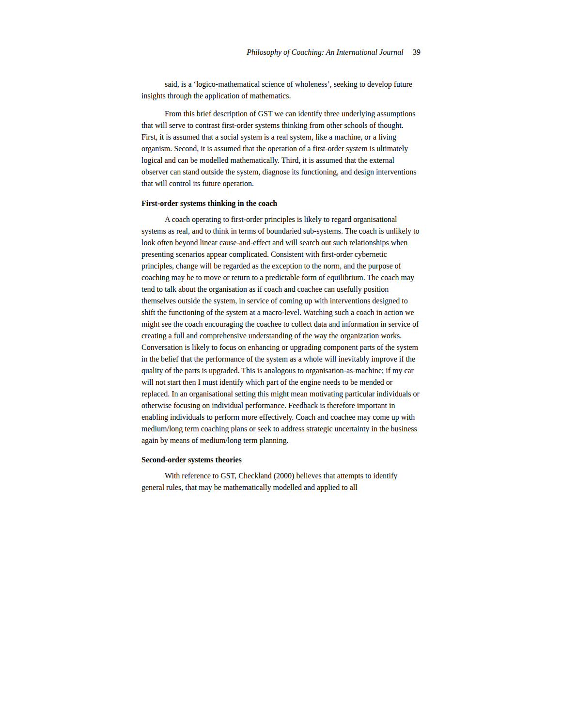Philosophy of Coaching: An International Journal 39
said, is a ‘logico-mathematical science of wholeness’, seeking to develop future insights through the application of mathematics.
From this brief description of GST we can identify three underlying assumptions that will serve to contrast first-order systems thinking from other schools of thought. First, it is assumed that a social system is a real system, like a machine, or a living organism. Second, it is assumed that the operation of a first-order system is ultimately logical and can be modelled mathematically. Third, it is assumed that the external observer can stand outside the system, diagnose its functioning, and design interventions that will control its future operation.
First-order systems thinking in the coach
A coach operating to first-order principles is likely to regard organisational systems as real, and to think in terms of boundaried sub-systems. The coach is unlikely to look often beyond linear cause-and-effect and will search out such relationships when presenting scenarios appear complicated. Consistent with first-order cybernetic principles, change will be regarded as the exception to the norm, and the purpose of coaching may be to move or return to a predictable form of equilibrium. The coach may tend to talk about the organisation as if coach and coachee can usefully position themselves outside the system, in service of coming up with interventions designed to shift the functioning of the system at a macro-level. Watching such a coach in action we might see the coach encouraging the coachee to collect data and information in service of creating a full and comprehensive understanding of the way the organization works. Conversation is likely to focus on enhancing or upgrading component parts of the system in the belief that the performance of the system as a whole will inevitably improve if the quality of the parts is upgraded. This is analogous to organisation-as-machine; if my car will not start then I must identify which part of the engine needs to be mended or replaced. In an organisational setting this might mean motivating particular individuals or otherwise focusing on individual performance. Feedback is therefore important in enabling individuals to perform more effectively. Coach and coachee may come up with medium/long term coaching plans or seek to address strategic uncertainty in the business again by means of medium/long term planning.
Second-order systems theories
With reference to GST, Checkland (2000) believes that attempts to identify general rules, that may be mathematically modelled and applied to all